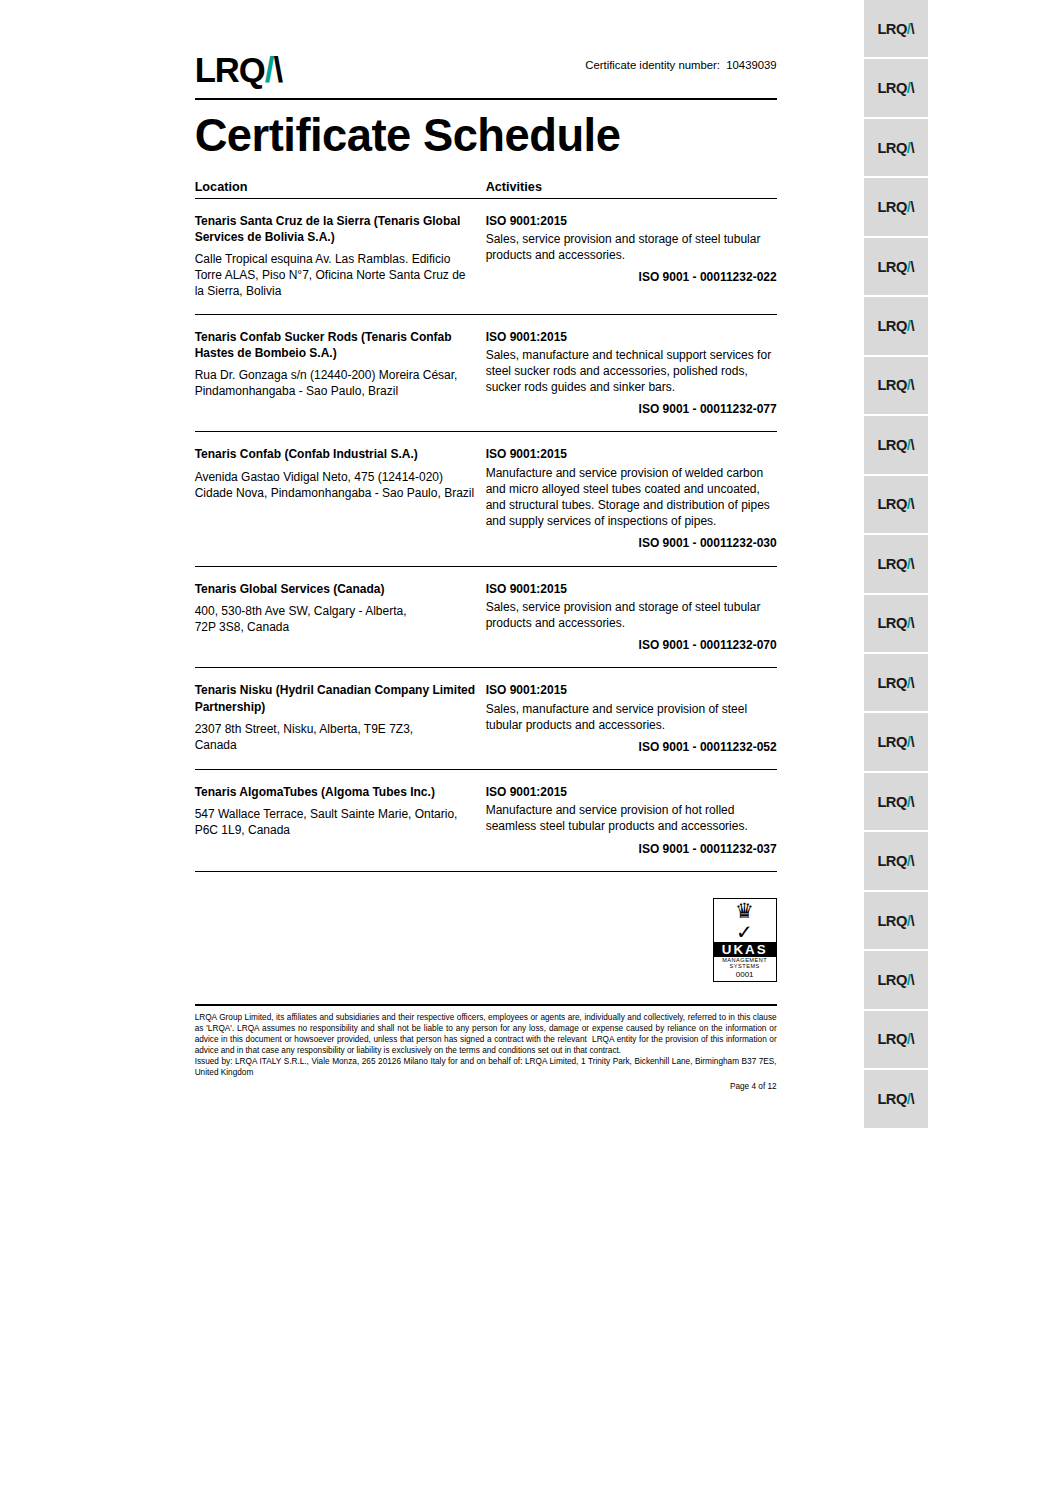LRQ/\
LRQ/\
LRQ/\
LRQ/\
LRQ/\
LRQ/\
LRQ/\
LRQ/\
LRQ/\
LRQ/\
LRQ/\
LRQ/\
LRQ/\
LRQ/\
LRQ/\
LRQ/\
LRQ/\
LRQ/\
LRQ/\
LRQ/\
Certificate identity number: 10439039
Certificate Schedule
| Location | Activities |
| --- | --- |
| Tenaris Santa Cruz de la Sierra (Tenaris Global Services de Bolivia S.A.) Calle Tropical esquina Av. Las Ramblas. Edificio Torre ALAS, Piso N°7, Oficina Norte Santa Cruz de la Sierra, Bolivia | ISO 9001:2015 Sales, service provision and storage of steel tubular products and accessories. ISO 9001 - 00011232-022 |
| Tenaris Confab Sucker Rods (Tenaris Confab Hastes de Bombeio S.A.) Rua Dr. Gonzaga s/n (12440-200) Moreira César, Pindamonhangaba - Sao Paulo, Brazil | ISO 9001:2015 Sales, manufacture and technical support services for steel sucker rods and accessories, polished rods, sucker rods guides and sinker bars. ISO 9001 - 00011232-077 |
| Tenaris Confab (Confab Industrial S.A.) Avenida Gastao Vidigal Neto, 475 (12414-020) Cidade Nova, Pindamonhangaba - Sao Paulo, Brazil | ISO 9001:2015 Manufacture and service provision of welded carbon and micro alloyed steel tubes coated and uncoated, and structural tubes. Storage and distribution of pipes and supply services of inspections of pipes. ISO 9001 - 00011232-030 |
| Tenaris Global Services (Canada) 400, 530-8th Ave SW, Calgary - Alberta, 72P 3S8, Canada | ISO 9001:2015 Sales, service provision and storage of steel tubular products and accessories. ISO 9001 - 00011232-070 |
| Tenaris Nisku (Hydril Canadian Company Limited Partnership) 2307 8th Street, Nisku, Alberta, T9E 7Z3, Canada | ISO 9001:2015 Sales, manufacture and service provision of steel tubular products and accessories. ISO 9001 - 00011232-052 |
| Tenaris AlgomaTubes (Algoma Tubes Inc.) 547 Wallace Terrace, Sault Sainte Marie, Ontario, P6C 1L9, Canada | ISO 9001:2015 Manufacture and service provision of hot rolled seamless steel tubular products and accessories. ISO 9001 - 00011232-037 |
♛
✓
UKAS
MANAGEMENT
SYSTEMS
0001
LRQA Group Limited, its affiliates and subsidiaries and their respective officers, employees or agents are, individually and collectively, referred to in this clause as 'LRQA'. LRQA assumes no responsibility and shall not be liable to any person for any loss, damage or expense caused by reliance on the information or advice in this document or howsoever provided, unless that person has signed a contract with the relevant LRQA entity for the provision of this information or advice and in that case any responsibility or liability is exclusively on the terms and conditions set out in that contract.
Issued by: LRQA ITALY S.R.L., Viale Monza, 265 20126 Milano Italy for and on behalf of: LRQA Limited, 1 Trinity Park, Bickenhill Lane, Birmingham B37 7ES, United Kingdom
Page 4 of 12